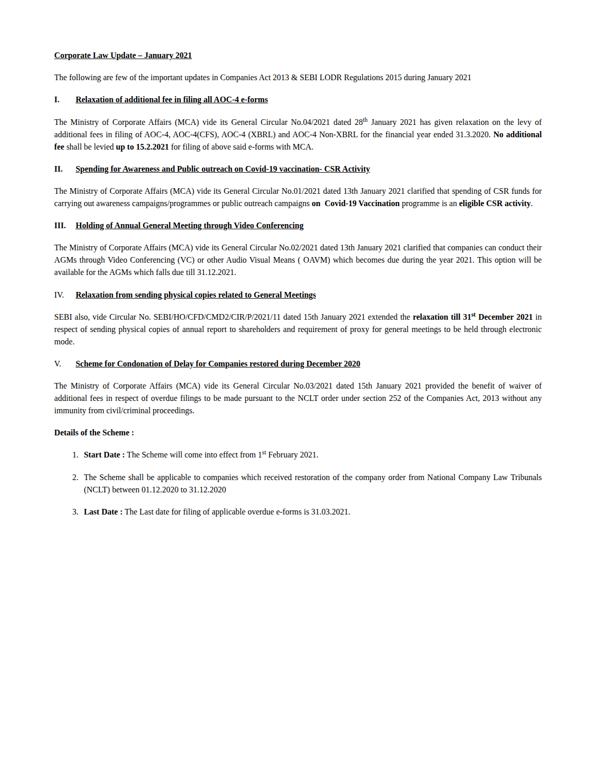Corporate Law Update – January 2021
The following are few of the important updates in Companies Act 2013 & SEBI LODR Regulations 2015 during January 2021
I. Relaxation of additional fee in filing all AOC-4 e-forms
The Ministry of Corporate Affairs (MCA) vide its General Circular No.04/2021 dated 28th January 2021 has given relaxation on the levy of additional fees in filing of AOC-4, AOC-4(CFS), AOC-4 (XBRL) and AOC-4 Non-XBRL for the financial year ended 31.3.2020. No additional fee shall be levied up to 15.2.2021 for filing of above said e-forms with MCA.
II. Spending for Awareness and Public outreach on Covid-19 vaccination- CSR Activity
The Ministry of Corporate Affairs (MCA) vide its General Circular No.01/2021 dated 13th January 2021 clarified that spending of CSR funds for carrying out awareness campaigns/programmes or public outreach campaigns on Covid-19 Vaccination programme is an eligible CSR activity.
III. Holding of Annual General Meeting through Video Conferencing
The Ministry of Corporate Affairs (MCA) vide its General Circular No.02/2021 dated 13th January 2021 clarified that companies can conduct their AGMs through Video Conferencing (VC) or other Audio Visual Means ( OAVM) which becomes due during the year 2021. This option will be available for the AGMs which falls due till 31.12.2021.
IV. Relaxation from sending physical copies related to General Meetings
SEBI also, vide Circular No. SEBI/HO/CFD/CMD2/CIR/P/2021/11 dated 15th January 2021 extended the relaxation till 31st December 2021 in respect of sending physical copies of annual report to shareholders and requirement of proxy for general meetings to be held through electronic mode.
V. Scheme for Condonation of Delay for Companies restored during December 2020
The Ministry of Corporate Affairs (MCA) vide its General Circular No.03/2021 dated 15th January 2021 provided the benefit of waiver of additional fees in respect of overdue filings to be made pursuant to the NCLT order under section 252 of the Companies Act, 2013 without any immunity from civil/criminal proceedings.
Details of the Scheme :
Start Date : The Scheme will come into effect from 1st February 2021.
The Scheme shall be applicable to companies which received restoration of the company order from National Company Law Tribunals (NCLT) between 01.12.2020 to 31.12.2020
Last Date : The Last date for filing of applicable overdue e-forms is 31.03.2021.